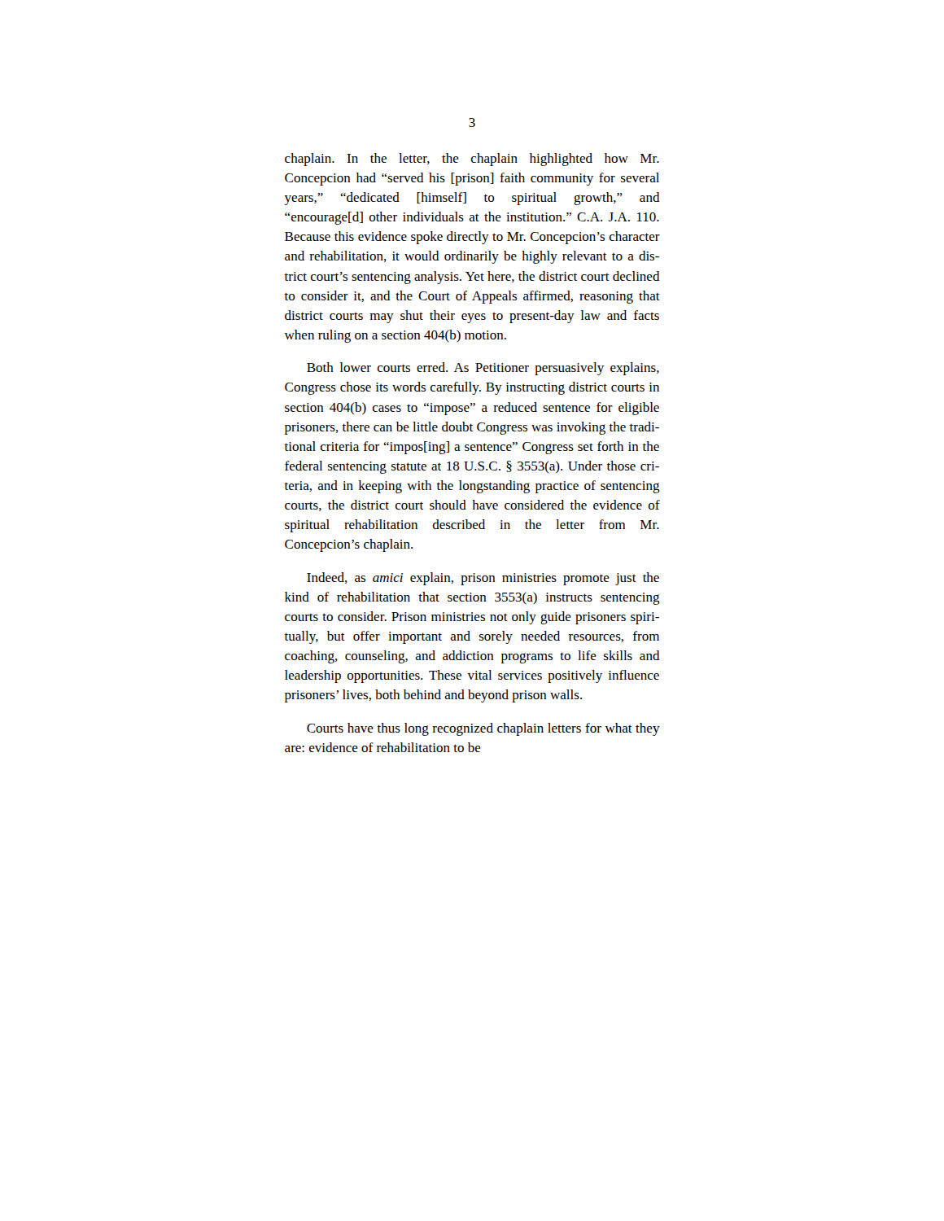3
chaplain. In the letter, the chaplain highlighted how Mr. Concepcion had “served his [prison] faith community for several years,” “dedicated [himself] to spiritual growth,” and “encourage[d] other individuals at the institution.” C.A. J.A. 110. Because this evidence spoke directly to Mr. Concepcion’s character and rehabilitation, it would ordinarily be highly relevant to a district court’s sentencing analysis. Yet here, the district court declined to consider it, and the Court of Appeals affirmed, reasoning that district courts may shut their eyes to present-day law and facts when ruling on a section 404(b) motion.
Both lower courts erred. As Petitioner persuasively explains, Congress chose its words carefully. By instructing district courts in section 404(b) cases to “impose” a reduced sentence for eligible prisoners, there can be little doubt Congress was invoking the traditional criteria for “impos[ing] a sentence” Congress set forth in the federal sentencing statute at 18 U.S.C. § 3553(a). Under those criteria, and in keeping with the longstanding practice of sentencing courts, the district court should have considered the evidence of spiritual rehabilitation described in the letter from Mr. Concepcion’s chaplain.
Indeed, as amici explain, prison ministries promote just the kind of rehabilitation that section 3553(a) instructs sentencing courts to consider. Prison ministries not only guide prisoners spiritually, but offer important and sorely needed resources, from coaching, counseling, and addiction programs to life skills and leadership opportunities. These vital services positively influence prisoners’ lives, both behind and beyond prison walls.
Courts have thus long recognized chaplain letters for what they are: evidence of rehabilitation to be